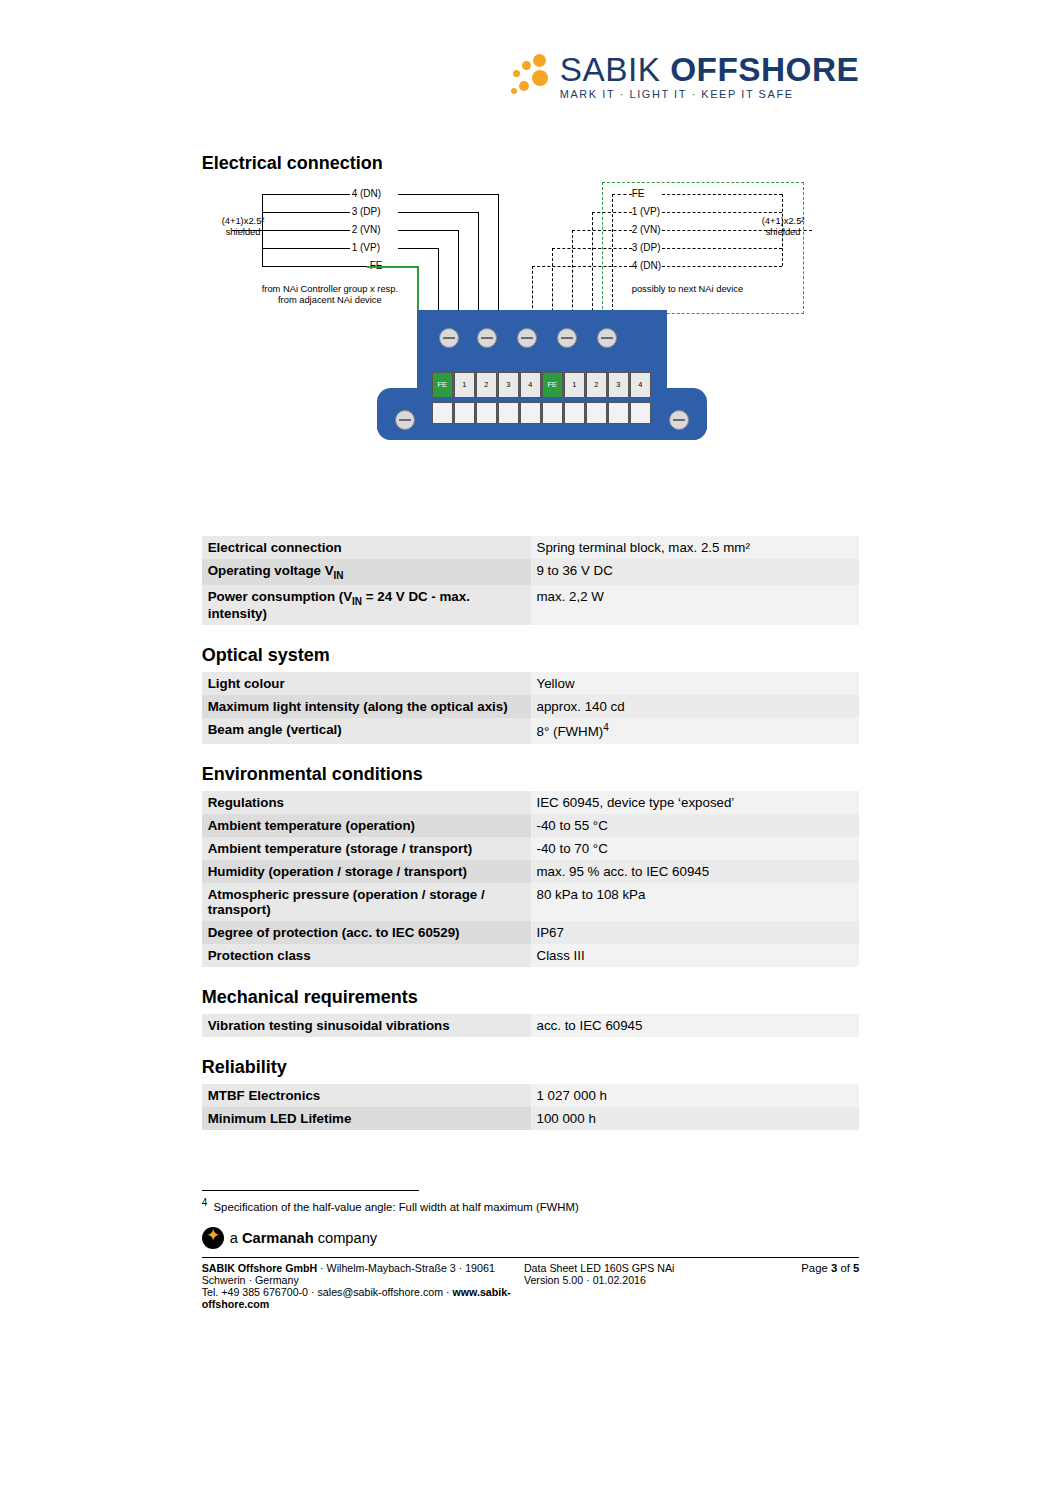SABIK OFFSHORE
MARK IT · LIGHT IT · KEEP IT SAFE
Electrical connection
4 (DN)
3 (DP)
2 (VN)
1 (VP)
FE
FE
1 (VP)
2 (VN)
3 (DP)
4 (DN)
(4+1)x2.5²
shielded
(4+1)x2.5²
shielded
from NAi Controller group x resp.
from adjacent NAi device
possibly to next NAi device
FE
1
2
3
4
FE
1
2
3
4
| Electrical connection | Spring terminal block, max. 2.5 mm² |
| Operating voltage V IN | 9 to 36 V DC |
| Power consumption (V IN = 24 V DC - max. intensity) | max. 2,2 W |
Optical system
| Light colour | Yellow |
| Maximum light intensity (along the optical axis) | approx. 140 cd |
| Beam angle (vertical) | 8° (FWHM) 4 |
Environmental conditions
| Regulations | IEC 60945, device type ‘exposed’ |
| Ambient temperature (operation) | -40 to 55 °C |
| Ambient temperature (storage / transport) | -40 to 70 °C |
| Humidity (operation / storage / transport) | max. 95 % acc. to IEC 60945 |
| Atmospheric pressure (operation / storage / transport) | 80 kPa to 108 kPa |
| Degree of protection (acc. to IEC 60529) | IP67 |
| Protection class | Class III |
Mechanical requirements
| Vibration testing sinusoidal vibrations | acc. to IEC 60945 |
Reliability
| MTBF Electronics | 1 027 000 h |
| Minimum LED Lifetime | 100 000 h |
4 Specification of the half-value angle: Full width at half maximum (FWHM)
a Carmanah company
SABIK Offshore GmbH · Wilhelm-Maybach-Straße 3 · 19061 Schwerin · Germany
Tel. +49 385 676700-0 · sales@sabik-offshore.com · www.sabik-offshore.com
Data Sheet LED 160S GPS NAi
Version 5.00 · 01.02.2016
Page 3 of 5